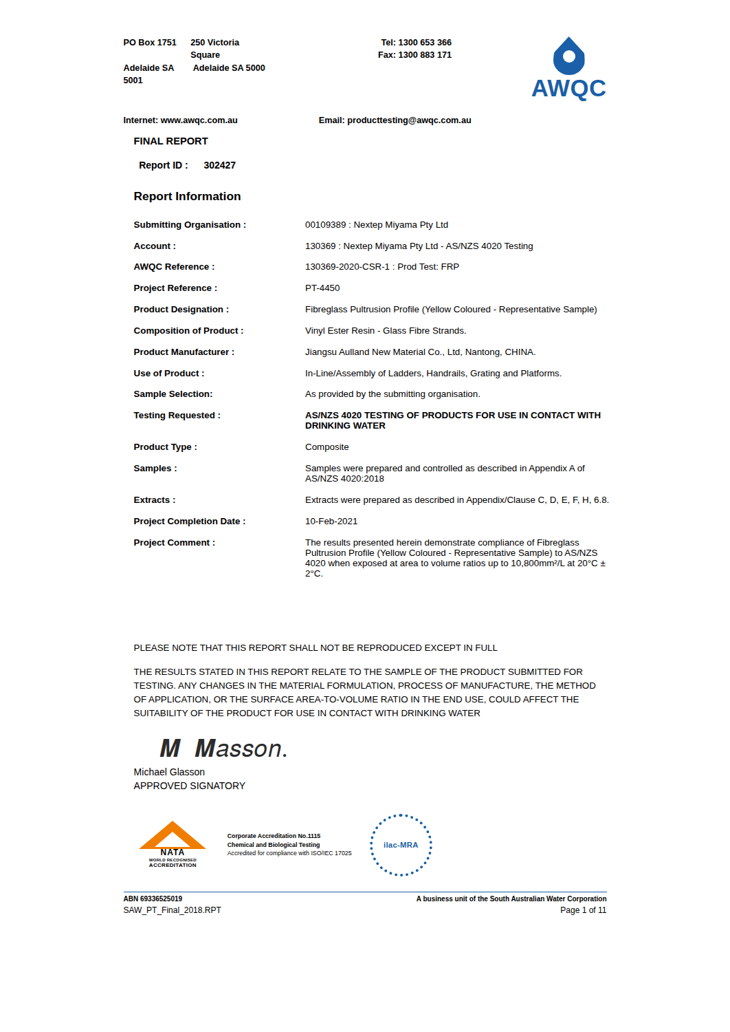PO Box 1751250 Victoria Square
Adelaide SA 5001 Adelaide SA 5000
Tel: 1300 653 366
Fax: 1300 883 171
AWQC
Internet: www.awqc.com.au Email: producttesting@awqc.com.au
FINAL REPORT
Report ID :302427
Report Information
| Submitting Organisation : | 00109389 : Nextep Miyama Pty Ltd |
| Account : | 130369 : Nextep Miyama Pty Ltd - AS/NZS 4020 Testing |
| AWQC Reference : | 130369-2020-CSR-1 : Prod Test: FRP |
| Project Reference : | PT-4450 |
| Product Designation : | Fibreglass Pultrusion Profile (Yellow Coloured - Representative Sample) |
| Composition of Product : | Vinyl Ester Resin - Glass Fibre Strands. |
| Product Manufacturer : | Jiangsu Aulland New Material Co., Ltd, Nantong, CHINA. |
| Use of Product : | In-Line/Assembly of Ladders, Handrails, Grating and Platforms. |
| Sample Selection: | As provided by the submitting organisation. |
| Testing Requested : | AS/NZS 4020 TESTING OF PRODUCTS FOR USE IN CONTACT WITH DRINKING WATER |
| Product Type : | Composite |
| Samples : | Samples were prepared and controlled as described in Appendix A of AS/NZS 4020:2018 |
| Extracts : | Extracts were prepared as described in Appendix/Clause C, D, E, F, H, 6.8. |
| Project Completion Date : | 10-Feb-2021 |
| Project Comment : | The results presented herein demonstrate compliance of Fibreglass Pultrusion Profile (Yellow Coloured - Representative Sample) to AS/NZS 4020 when exposed at area to volume ratios up to 10,800mm²/L at 20°C ± 2°C. |
PLEASE NOTE THAT THIS REPORT SHALL NOT BE REPRODUCED EXCEPT IN FULL
THE RESULTS STATED IN THIS REPORT RELATE TO THE SAMPLE OF THE PRODUCT SUBMITTED FOR TESTING. ANY CHANGES IN THE MATERIAL FORMULATION, PROCESS OF MANUFACTURE, THE METHOD OF APPLICATION, OR THE SURFACE AREA-TO-VOLUME RATIO IN THE END USE, COULD AFFECT THE SUITABILITY OF THE PRODUCT FOR USE IN CONTACT WITH DRINKING WATER
𝑴 𝑴𝑎𝑠𝑠𝑜𝑛.
Michael Glasson
APPROVED SIGNATORY
NATA
WORLD RECOGNISED
ACCREDITATION
Corporate Accreditation No.1115
Chemical and Biological Testing
Accredited for compliance with ISO/IEC 17025
ilac-MRA
ABN 69336525019 A business unit of the South Australian Water Corporation
SAW_PT_Final_2018.RPT Page 1 of 11